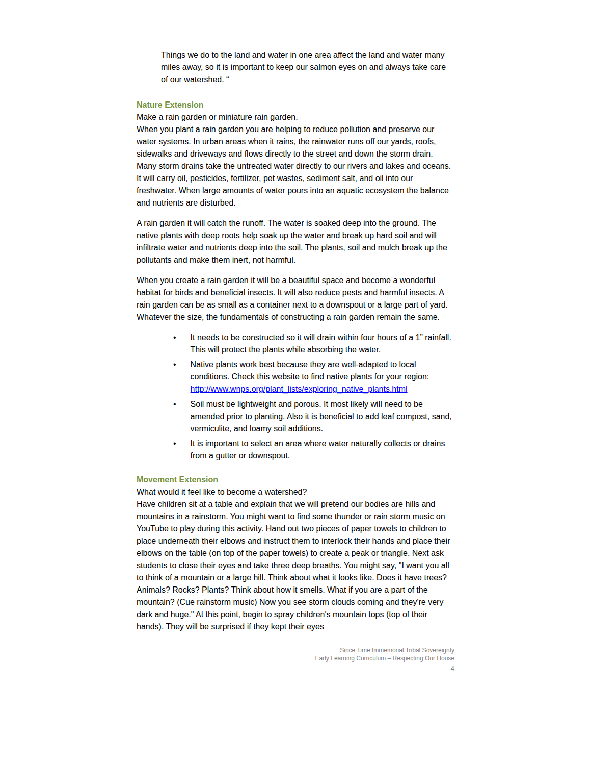Things we do to the land and water in one area affect the land and water many miles away, so it is important to keep our salmon eyes on and always take care of our watershed. “
Nature Extension
Make a rain garden or miniature rain garden.
When you plant a rain garden you are helping to reduce pollution and preserve our water systems. In urban areas when it rains, the rainwater runs off our yards, roofs, sidewalks and driveways and flows directly to the street and down the storm drain. Many storm drains take the untreated water directly to our rivers and lakes and oceans. It will carry oil, pesticides, fertilizer, pet wastes, sediment salt, and oil into our freshwater. When large amounts of water pours into an aquatic ecosystem the balance and nutrients are disturbed.
A rain garden it will catch the runoff. The water is soaked deep into the ground. The native plants with deep roots help soak up the water and break up hard soil and will infiltrate water and nutrients deep into the soil. The plants, soil and mulch break up the pollutants and make them inert, not harmful.
When you create a rain garden it will be a beautiful space and become a wonderful habitat for birds and beneficial insects. It will also reduce pests and harmful insects. A rain garden can be as small as a container next to a downspout or a large part of yard. Whatever the size, the fundamentals of constructing a rain garden remain the same.
It needs to be constructed so it will drain within four hours of a 1” rainfall. This will protect the plants while absorbing the water.
Native plants work best because they are well-adapted to local conditions. Check this website to find native plants for your region:
http://www.wnps.org/plant_lists/exploring_native_plants.html
Soil must be lightweight and porous. It most likely will need to be amended prior to planting. Also it is beneficial to add leaf compost, sand, vermiculite, and loamy soil additions.
It is important to select an area where water naturally collects or drains from a gutter or downspout.
Movement Extension
What would it feel like to become a watershed?
Have children sit at a table and explain that we will pretend our bodies are hills and mountains in a rainstorm. You might want to find some thunder or rain storm music on YouTube to play during this activity. Hand out two pieces of paper towels to children to place underneath their elbows and instruct them to interlock their hands and place their elbows on the table (on top of the paper towels) to create a peak or triangle. Next ask students to close their eyes and take three deep breaths. You might say, "I want you all to think of a mountain or a large hill. Think about what it looks like. Does it have trees? Animals? Rocks? Plants? Think about how it smells. What if you are a part of the mountain? (Cue rainstorm music) Now you see storm clouds coming and they're very dark and huge." At this point, begin to spray children's mountain tops (top of their hands). They will be surprised if they kept their eyes
Since Time Immemorial Tribal Sovereignty
Early Learning Curriculum – Respecting Our House
4